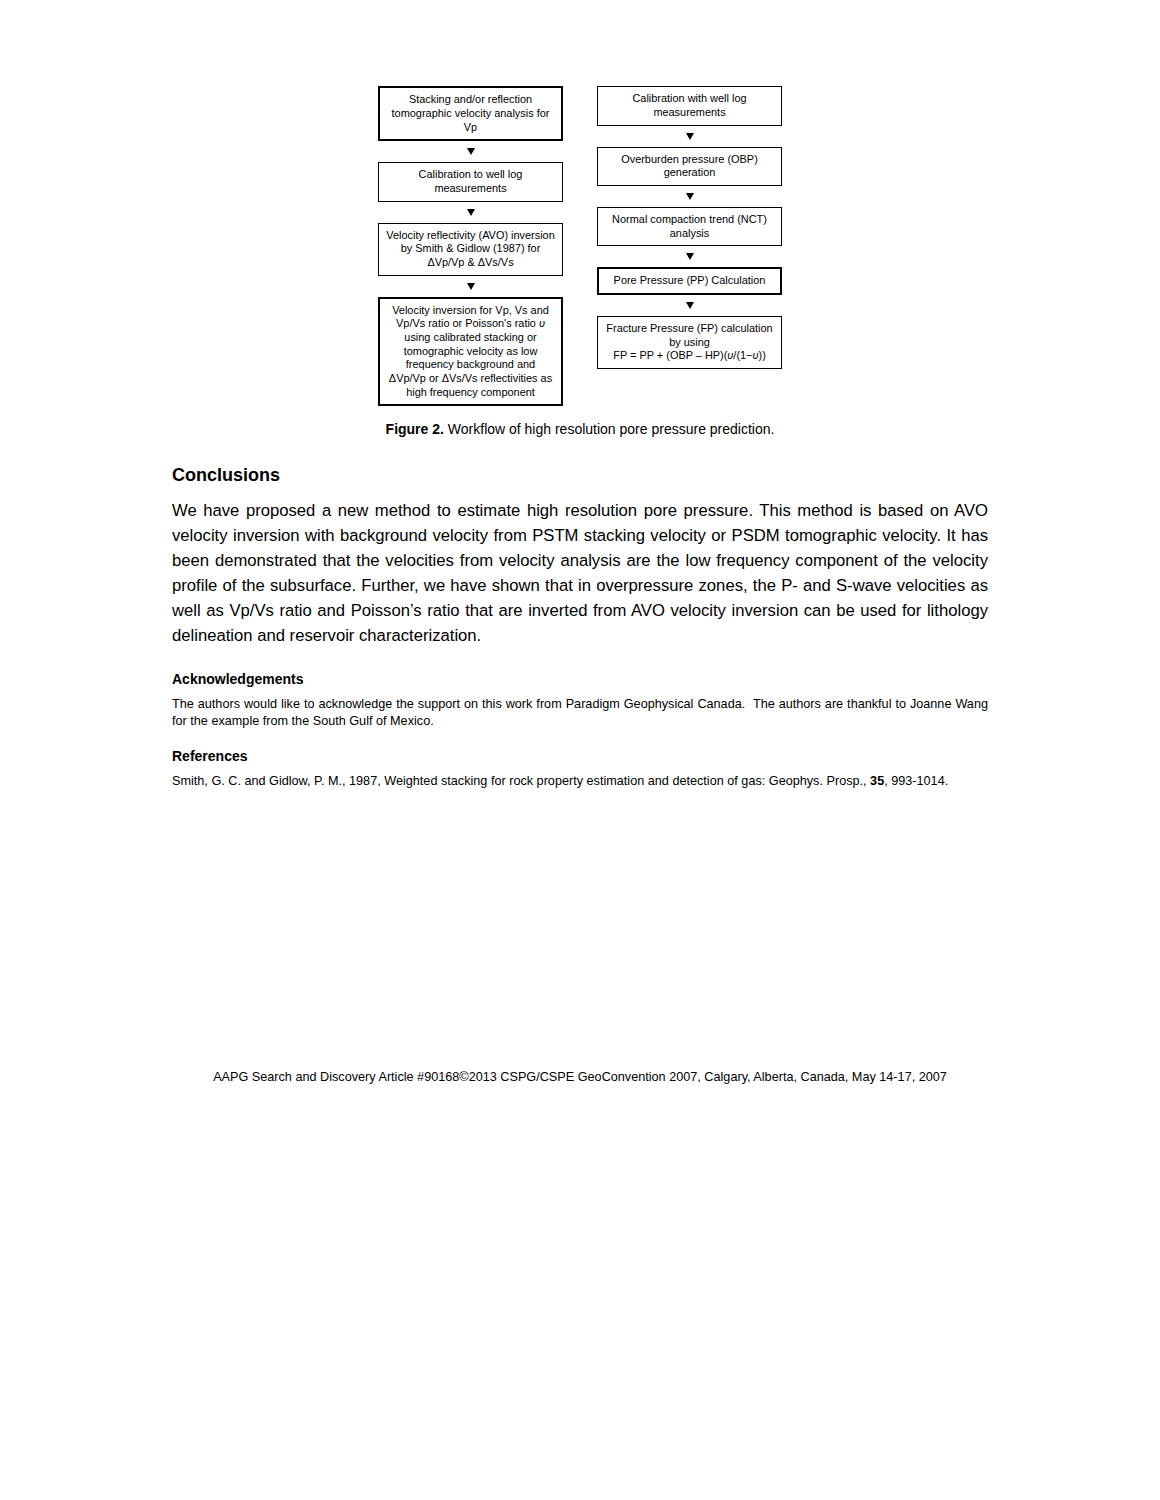Stacking and/or reflection tomographic velocity analysis for Vp
Calibration to well log measurements
Velocity reflectivity (AVO) inversion by Smith & Gidlow (1987) for ΔVp/Vp & ΔVs/Vs
Velocity inversion for Vp, Vs and Vp/Vs ratio or Poisson's ratio υ using calibrated stacking or tomographic velocity as low frequency background and ΔVp/Vp or ΔVs/Vs reflectivities as high frequency component
Calibration with well log measurements
Overburden pressure (OBP) generation
Normal compaction trend (NCT) analysis
Pore Pressure (PP) Calculation
Fracture Pressure (FP) calculation by using
FP = PP + (OBP – HP)(υ/(1−υ))
Figure 2. Workflow of high resolution pore pressure prediction.
Conclusions
We have proposed a new method to estimate high resolution pore pressure. This method is based on AVO velocity inversion with background velocity from PSTM stacking velocity or PSDM tomographic velocity. It has been demonstrated that the velocities from velocity analysis are the low frequency component of the velocity profile of the subsurface. Further, we have shown that in overpressure zones, the P- and S-wave velocities as well as Vp/Vs ratio and Poisson’s ratio that are inverted from AVO velocity inversion can be used for lithology delineation and reservoir characterization.
Acknowledgements
The authors would like to acknowledge the support on this work from Paradigm Geophysical Canada. The authors are thankful to Joanne Wang for the example from the South Gulf of Mexico.
References
Smith, G. C. and Gidlow, P. M., 1987, Weighted stacking for rock property estimation and detection of gas: Geophys. Prosp., 35, 993-1014.
AAPG Search and Discovery Article #90168©2013 CSPG/CSPE GeoConvention 2007, Calgary, Alberta, Canada, May 14-17, 2007